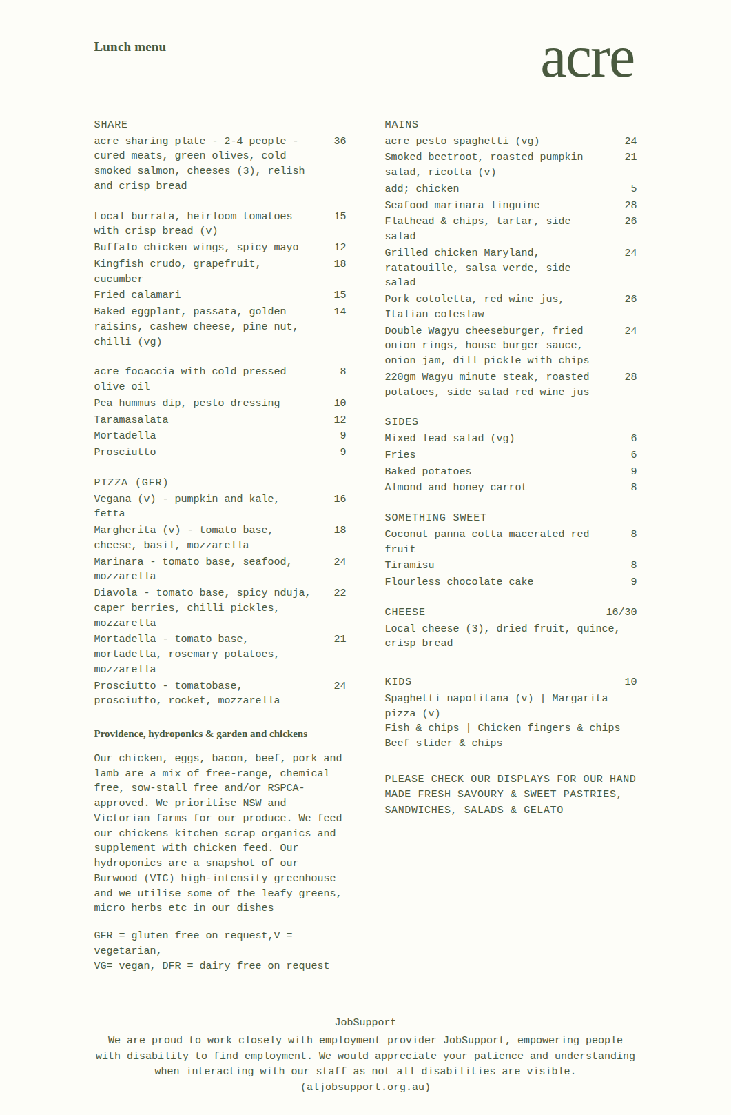Lunch menu
acre
SHARE
acre sharing plate - 2-4 people - cured meats, green olives, cold smoked salmon, cheeses (3), relish and crisp bread 36
Local burrata, heirloom tomatoes with crisp bread (v) 15
Buffalo chicken wings, spicy mayo 12
Kingfish crudo, grapefruit, cucumber 18
Fried calamari 15
Baked eggplant, passata, golden raisins, cashew cheese, pine nut, chilli (vg) 14
acre focaccia with cold pressed olive oil 8
Pea hummus dip, pesto dressing 10
Taramasalata 12
Mortadella 9
Prosciutto 9
PIZZA (gfr)
Vegana (v) - pumpkin and kale, fetta 16
Margherita (v) - tomato base, cheese, basil, mozzarella 18
Marinara - tomato base, seafood, mozzarella 24
Diavola - tomato base, spicy nduja, caper berries, chilli pickles, mozzarella 22
Mortadella - tomato base, mortadella, rosemary potatoes, mozzarella 21
Prosciutto - tomatobase, prosciutto, rocket, mozzarella 24
Providence, hydroponics & garden and chickens
Our chicken, eggs, bacon, beef, pork and lamb are a mix of free-range, chemical free, sow-stall free and/or RSPCA-approved. We prioritise NSW and Victorian farms for our produce. We feed our chickens kitchen scrap organics and supplement with chicken feed. Our hydroponics are a snapshot of our Burwood (VIC) high-intensity greenhouse and we utilise some of the leafy greens, micro herbs etc in our dishes
GFR = gluten free on request,V = vegetarian,
VG= vegan, DFR = dairy free on request
MAINS
acre pesto spaghetti (vg) 24
Smoked beetroot, roasted pumpkin salad, ricotta (v) 21
add; chicken 5
Seafood marinara linguine 28
Flathead & chips, tartar, side salad 26
Grilled chicken Maryland, ratatouille, salsa verde, side salad 24
Pork cotoletta, red wine jus, Italian coleslaw 26
Double Wagyu cheeseburger, fried onion rings, house burger sauce, onion jam, dill pickle with chips 24
220gm Wagyu minute steak, roasted potatoes, side salad red wine jus 28
SIDES
Mixed lead salad (vg) 6
Fries 6
Baked potatoes 9
Almond and honey carrot 8
SOMETHING SWEET
Coconut panna cotta macerated red fruit 8
Tiramisu 8
Flourless chocolate cake 9
CHEESE
16/30
Local cheese (3), dried fruit, quince, crisp bread
KIDS
10
Spaghetti napolitana (v) | Margarita pizza (v)
Fish & chips | Chicken fingers & chips
Beef slider & chips
PLEASE CHECK OUR DISPLAYS FOR OUR HAND MADE FRESH SAVOURY & SWEET PASTRIES, SANDWICHES, SALADS & GELATO
JobSupport
We are proud to work closely with employment provider JobSupport, empowering people
with disability to find employment. We would appreciate your patience and understanding
when interacting with our staff as not all disabilities are visible. (aljobsupport.org.au)